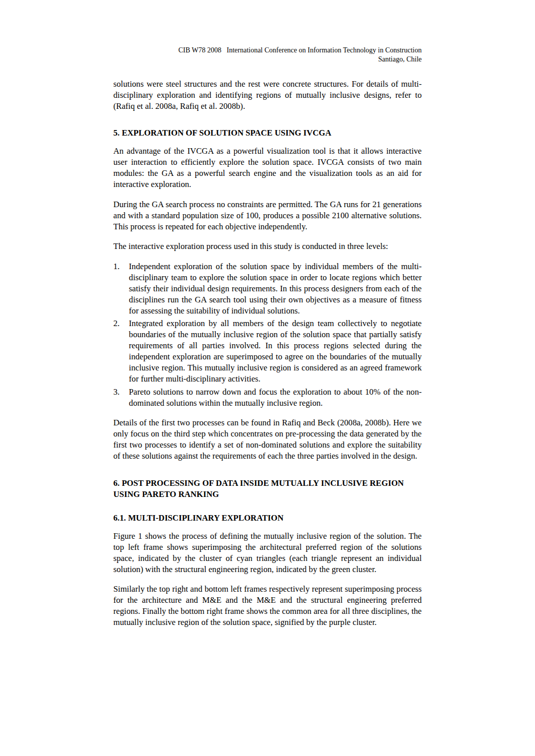CIB W78 2008 International Conference on Information Technology in Construction
Santiago, Chile
solutions were steel structures and the rest were concrete structures. For details of multi-disciplinary exploration and identifying regions of mutually inclusive designs, refer to (Rafiq et al. 2008a, Rafiq et al. 2008b).
5. EXPLORATION OF SOLUTION SPACE USING IVCGA
An advantage of the IVCGA as a powerful visualization tool is that it allows interactive user interaction to efficiently explore the solution space. IVCGA consists of two main modules: the GA as a powerful search engine and the visualization tools as an aid for interactive exploration.
During the GA search process no constraints are permitted. The GA runs for 21 generations and with a standard population size of 100, produces a possible 2100 alternative solutions. This process is repeated for each objective independently.
The interactive exploration process used in this study is conducted in three levels:
Independent exploration of the solution space by individual members of the multi-disciplinary team to explore the solution space in order to locate regions which better satisfy their individual design requirements. In this process designers from each of the disciplines run the GA search tool using their own objectives as a measure of fitness for assessing the suitability of individual solutions.
Integrated exploration by all members of the design team collectively to negotiate boundaries of the mutually inclusive region of the solution space that partially satisfy requirements of all parties involved. In this process regions selected during the independent exploration are superimposed to agree on the boundaries of the mutually inclusive region. This mutually inclusive region is considered as an agreed framework for further multi-disciplinary activities.
Pareto solutions to narrow down and focus the exploration to about 10% of the non-dominated solutions within the mutually inclusive region.
Details of the first two processes can be found in Rafiq and Beck (2008a, 2008b). Here we only focus on the third step which concentrates on pre-processing the data generated by the first two processes to identify a set of non-dominated solutions and explore the suitability of these solutions against the requirements of each the three parties involved in the design.
6. POST PROCESSING OF DATA INSIDE MUTUALLY INCLUSIVE REGION USING PARETO RANKING
6.1. MULTI-DISCIPLINARY EXPLORATION
Figure 1 shows the process of defining the mutually inclusive region of the solution. The top left frame shows superimposing the architectural preferred region of the solutions space, indicated by the cluster of cyan triangles (each triangle represent an individual solution) with the structural engineering region, indicated by the green cluster.
Similarly the top right and bottom left frames respectively represent superimposing process for the architecture and M&E and the M&E and the structural engineering preferred regions. Finally the bottom right frame shows the common area for all three disciplines, the mutually inclusive region of the solution space, signified by the purple cluster.